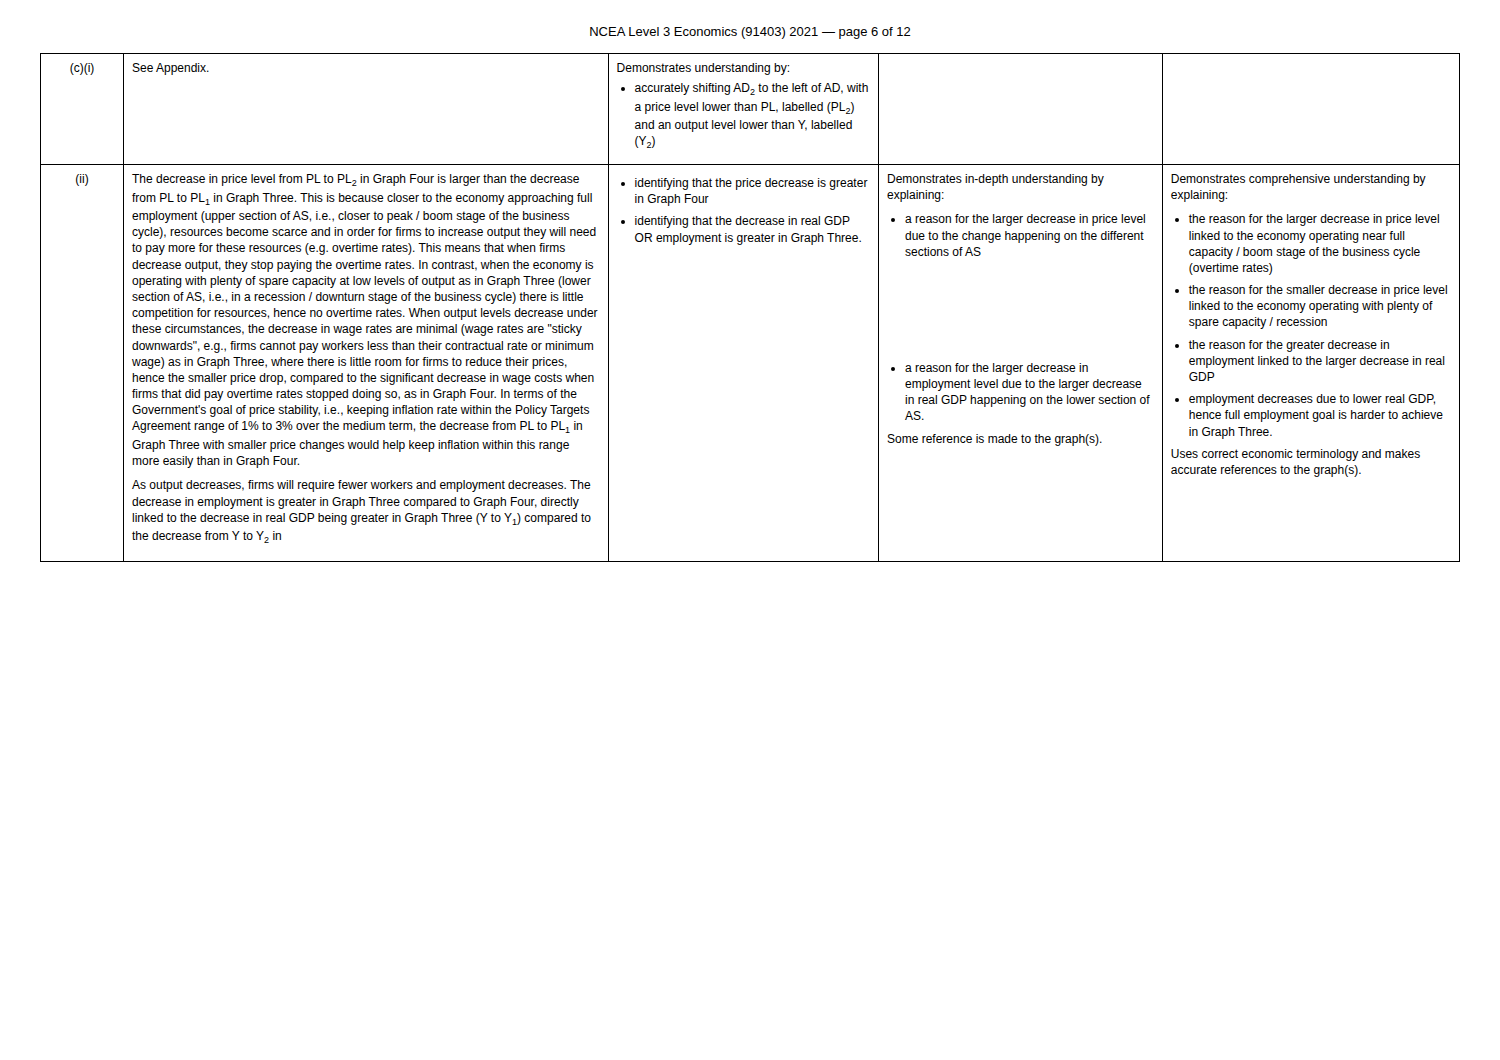NCEA Level 3 Economics (91403) 2021 — page 6 of 12
| (c)(i) | See Appendix. | Demonstrates understanding by: accurately shifting AD 2 to the left of AD, with a price level lower than PL, labelled (PL 2 ) and an output level lower than Y, labelled (Y 2 ) | | |
| (ii) | The decrease in price level from PL to PL 2 in Graph Four is larger than the decrease from PL to PL 1 in Graph Three. This is because closer to the economy approaching full employment (upper section of AS, i.e., closer to peak / boom stage of the business cycle), resources become scarce and in order for firms to increase output they will need to pay more for these resources (e.g. overtime rates). This means that when firms decrease output, they stop paying the overtime rates. In contrast, when the economy is operating with plenty of spare capacity at low levels of output as in Graph Three (lower section of AS, i.e., in a recession / downturn stage of the business cycle) there is little competition for resources, hence no overtime rates. When output levels decrease under these circumstances, the decrease in wage rates are minimal (wage rates are "sticky downwards", e.g., firms cannot pay workers less than their contractual rate or minimum wage) as in Graph Three, where there is little room for firms to reduce their prices, hence the smaller price drop, compared to the significant decrease in wage costs when firms that did pay overtime rates stopped doing so, as in Graph Four. In terms of the Government's goal of price stability, i.e., keeping inflation rate within the Policy Targets Agreement range of 1% to 3% over the medium term, the decrease from PL to PL 1 in Graph Three with smaller price changes would help keep inflation within this range more easily than in Graph Four. As output decreases, firms will require fewer workers and employment decreases. The decrease in employment is greater in Graph Three compared to Graph Four, directly linked to the decrease in real GDP being greater in Graph Three (Y to Y 1 ) compared to the decrease from Y to Y 2 in | identifying that the price decrease is greater in Graph Four identifying that the decrease in real GDP OR employment is greater in Graph Three. | Demonstrates in-depth understanding by explaining: a reason for the larger decrease in price level due to the change happening on the different sections of AS a reason for the larger decrease in employment level due to the larger decrease in real GDP happening on the lower section of AS. Some reference is made to the graph(s). | Demonstrates comprehensive understanding by explaining: the reason for the larger decrease in price level linked to the economy operating near full capacity / boom stage of the business cycle (overtime rates) the reason for the smaller decrease in price level linked to the economy operating with plenty of spare capacity / recession the reason for the greater decrease in employment linked to the larger decrease in real GDP employment decreases due to lower real GDP, hence full employment goal is harder to achieve in Graph Three. Uses correct economic terminology and makes accurate references to the graph(s). |